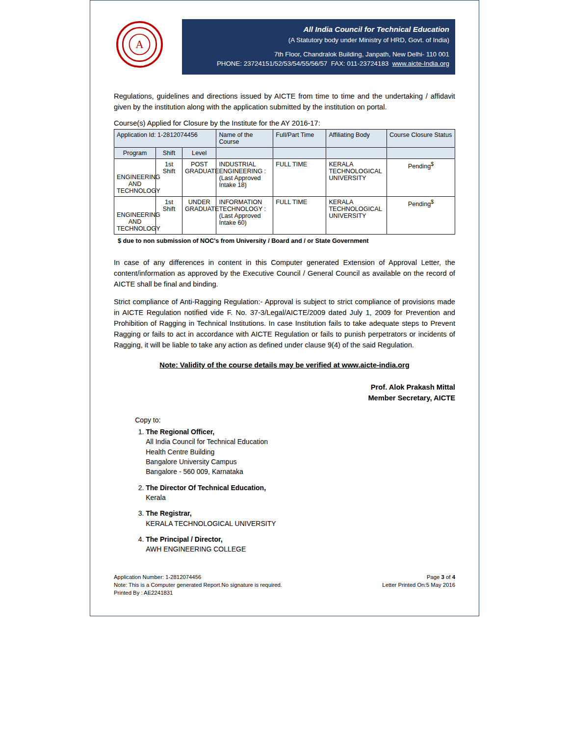All India Council for Technical Education
(A Statutory body under Ministry of HRD, Govt. of India)
7th Floor, Chandralok Building, Janpath, New Delhi- 110 001
PHONE: 23724151/52/53/54/55/56/57 FAX: 011-23724183 www.aicte-India.org
Regulations, guidelines and directions issued by AICTE from time to time and the undertaking / affidavit given by the institution along with the application submitted by the institution on portal.
Course(s) Applied for Closure by the Institute for the AY 2016-17:
| Application Id: 1-2812074456 | Name of the Course | Full/Part Time | Affiliating Body | Course Closure Status |
| Program | Shift | Level | | | | |
| ENGINEERING AND TECHNOLOGY | 1st Shift | POST GRADUATE | INDUSTRIAL ENGINEERING : (Last Approved Intake 18) | FULL TIME | KERALA TECHNOLOGICAL UNIVERSITY | Pending $ |
| ENGINEERING AND TECHNOLOGY | 1st Shift | UNDER GRADUATE | INFORMATION TECHNOLOGY : (Last Approved Intake 60) | FULL TIME | KERALA TECHNOLOGICAL UNIVERSITY | Pending $ |
$ due to non submission of NOC's from University / Board and / or State Government
In case of any differences in content in this Computer generated Extension of Approval Letter, the content/information as approved by the Executive Council / General Council as available on the record of AICTE shall be final and binding.
Strict compliance of Anti-Ragging Regulation:- Approval is subject to strict compliance of provisions made in AICTE Regulation notified vide F. No. 37-3/Legal/AICTE/2009 dated July 1, 2009 for Prevention and Prohibition of Ragging in Technical Institutions. In case Institution fails to take adequate steps to Prevent Ragging or fails to act in accordance with AICTE Regulation or fails to punish perpetrators or incidents of Ragging, it will be liable to take any action as defined under clause 9(4) of the said Regulation.
Note: Validity of the course details may be verified at www.aicte-india.org
Prof. Alok Prakash Mittal
Member Secretary, AICTE
Copy to:
The Regional Officer, All India Council for Technical Education
Health Centre Building
Bangalore University Campus
Bangalore - 560 009, Karnataka
The Director Of Technical Education, Kerala
The Registrar, KERALA TECHNOLOGICAL UNIVERSITY
The Principal / Director, AWH ENGINEERING COLLEGE
Application Number: 1-2812074456
Note: This is a Computer generated Report.No signature is required.
Printed By : AE2241831
Page 3 of 4
Letter Printed On:5 May 2016